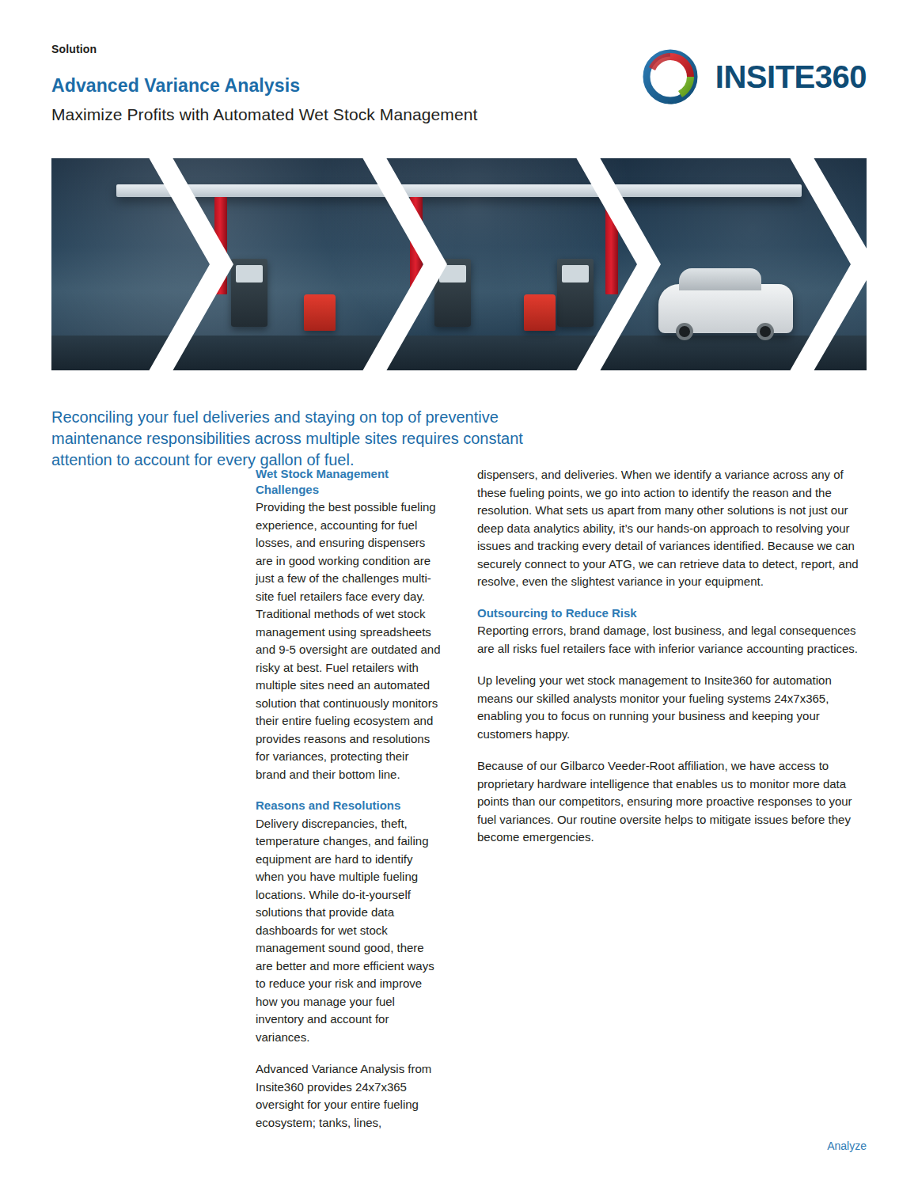Solution
Advanced Variance Analysis
Maximize Profits with Automated Wet Stock Management
™ INSITE360
Reconciling your fuel deliveries and staying on top of preventive maintenance responsibilities across multiple sites requires constant attention to account for every gallon of fuel.
Wet Stock Management Challenges
Providing the best possible fueling experience, accounting for fuel losses, and ensuring dispensers are in good working condition are just a few of the challenges multi-site fuel retailers face every day. Traditional methods of wet stock management using spreadsheets and 9-5 oversight are outdated and risky at best. Fuel retailers with multiple sites need an automated solution that continuously monitors their entire fueling ecosystem and provides reasons and resolutions for variances, protecting their brand and their bottom line.
Reasons and Resolutions
Delivery discrepancies, theft, temperature changes, and failing equipment are hard to identify when you have multiple fueling locations. While do-it-yourself solutions that provide data dashboards for wet stock management sound good, there are better and more efficient ways to reduce your risk and improve how you manage your fuel inventory and account for variances.
Advanced Variance Analysis from Insite360 provides 24x7x365 oversight for your entire fueling ecosystem; tanks, lines,
dispensers, and deliveries. When we identify a variance across any of these fueling points, we go into action to identify the reason and the resolution. What sets us apart from many other solutions is not just our deep data analytics ability, it’s our hands-on approach to resolving your issues and tracking every detail of variances identified. Because we can securely connect to your ATG, we can retrieve data to detect, report, and resolve, even the slightest variance in your equipment.
Outsourcing to Reduce Risk
Reporting errors, brand damage, lost business, and legal consequences are all risks fuel retailers face with inferior variance accounting practices.
Up leveling your wet stock management to Insite360 for automation means our skilled analysts monitor your fueling systems 24x7x365, enabling you to focus on running your business and keeping your customers happy.
Because of our Gilbarco Veeder-Root affiliation, we have access to proprietary hardware intelligence that enables us to monitor more data points than our competitors, ensuring more proactive responses to your fuel variances. Our routine oversite helps to mitigate issues before they become emergencies.
Analyze